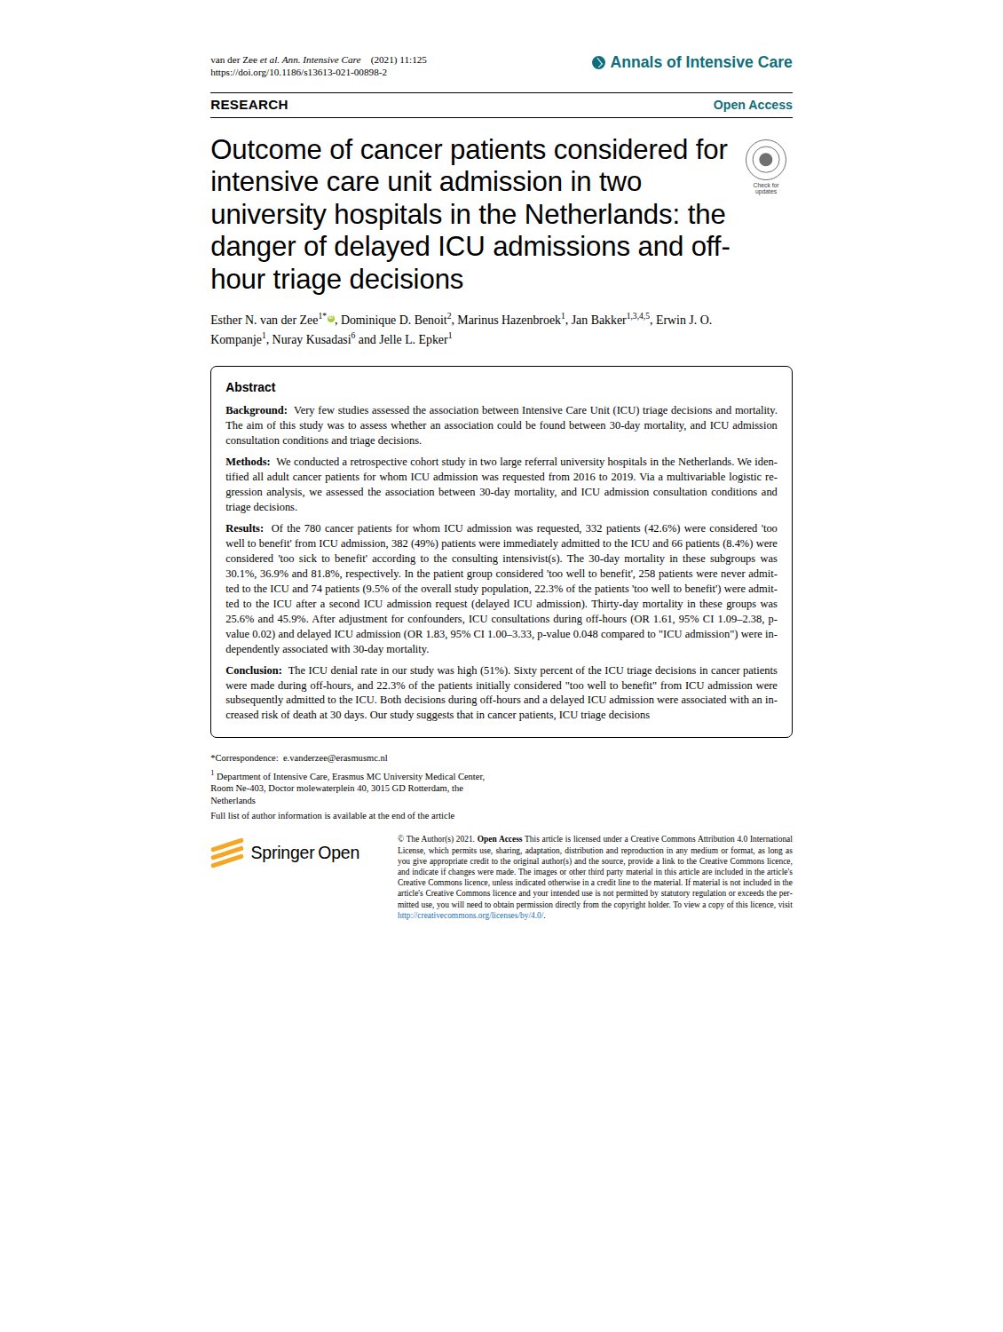van der Zee et al. Ann. Intensive Care (2021) 11:125 https://doi.org/10.1186/s13613-021-00898-2
Annals of Intensive Care
RESEARCH
Open Access
Check for
updates
Outcome of cancer patients considered for intensive care unit admission in two university hospitals in the Netherlands: the danger of delayed ICU admissions and off-hour triage decisions
Esther N. van der Zee1* , Dominique D. Benoit2, Marinus Hazenbroek1, Jan Bakker1,3,4,5, Erwin J. O. Kompanje1, Nuray Kusadasi6 and Jelle L. Epker1
Abstract
Background: Very few studies assessed the association between Intensive Care Unit (ICU) triage decisions and mortality. The aim of this study was to assess whether an association could be found between 30-day mortality, and ICU admission consultation conditions and triage decisions.
Methods: We conducted a retrospective cohort study in two large referral university hospitals in the Netherlands. We identified all adult cancer patients for whom ICU admission was requested from 2016 to 2019. Via a multivariable logistic regression analysis, we assessed the association between 30-day mortality, and ICU admission consultation conditions and triage decisions.
Results: Of the 780 cancer patients for whom ICU admission was requested, 332 patients (42.6%) were considered 'too well to benefit' from ICU admission, 382 (49%) patients were immediately admitted to the ICU and 66 patients (8.4%) were considered 'too sick to benefit' according to the consulting intensivist(s). The 30-day mortality in these subgroups was 30.1%, 36.9% and 81.8%, respectively. In the patient group considered 'too well to benefit', 258 patients were never admitted to the ICU and 74 patients (9.5% of the overall study population, 22.3% of the patients 'too well to benefit') were admitted to the ICU after a second ICU admission request (delayed ICU admission). Thirty-day mortality in these groups was 25.6% and 45.9%. After adjustment for confounders, ICU consultations during off-hours (OR 1.61, 95% CI 1.09–2.38, p-value 0.02) and delayed ICU admission (OR 1.83, 95% CI 1.00–3.33, p-value 0.048 compared to "ICU admission") were independently associated with 30-day mortality.
Conclusion: The ICU denial rate in our study was high (51%). Sixty percent of the ICU triage decisions in cancer patients were made during off-hours, and 22.3% of the patients initially considered "too well to benefit" from ICU admission were subsequently admitted to the ICU. Both decisions during off-hours and a delayed ICU admission were associated with an increased risk of death at 30 days. Our study suggests that in cancer patients, ICU triage decisions
*Correspondence: e.vanderzee@erasmusmc.nl
1 Department of Intensive Care, Erasmus MC University Medical Center, Room Ne-403, Doctor molewaterplein 40, 3015 GD Rotterdam, the Netherlands
Full list of author information is available at the end of the article
Springer Open
© The Author(s) 2021. Open Access This article is licensed under a Creative Commons Attribution 4.0 International License, which permits use, sharing, adaptation, distribution and reproduction in any medium or format, as long as you give appropriate credit to the original author(s) and the source, provide a link to the Creative Commons licence, and indicate if changes were made. The images or other third party material in this article are included in the article's Creative Commons licence, unless indicated otherwise in a credit line to the material. If material is not included in the article's Creative Commons licence and your intended use is not permitted by statutory regulation or exceeds the permitted use, you will need to obtain permission directly from the copyright holder. To view a copy of this licence, visit http://creativecommons.org/licenses/by/4.0/.